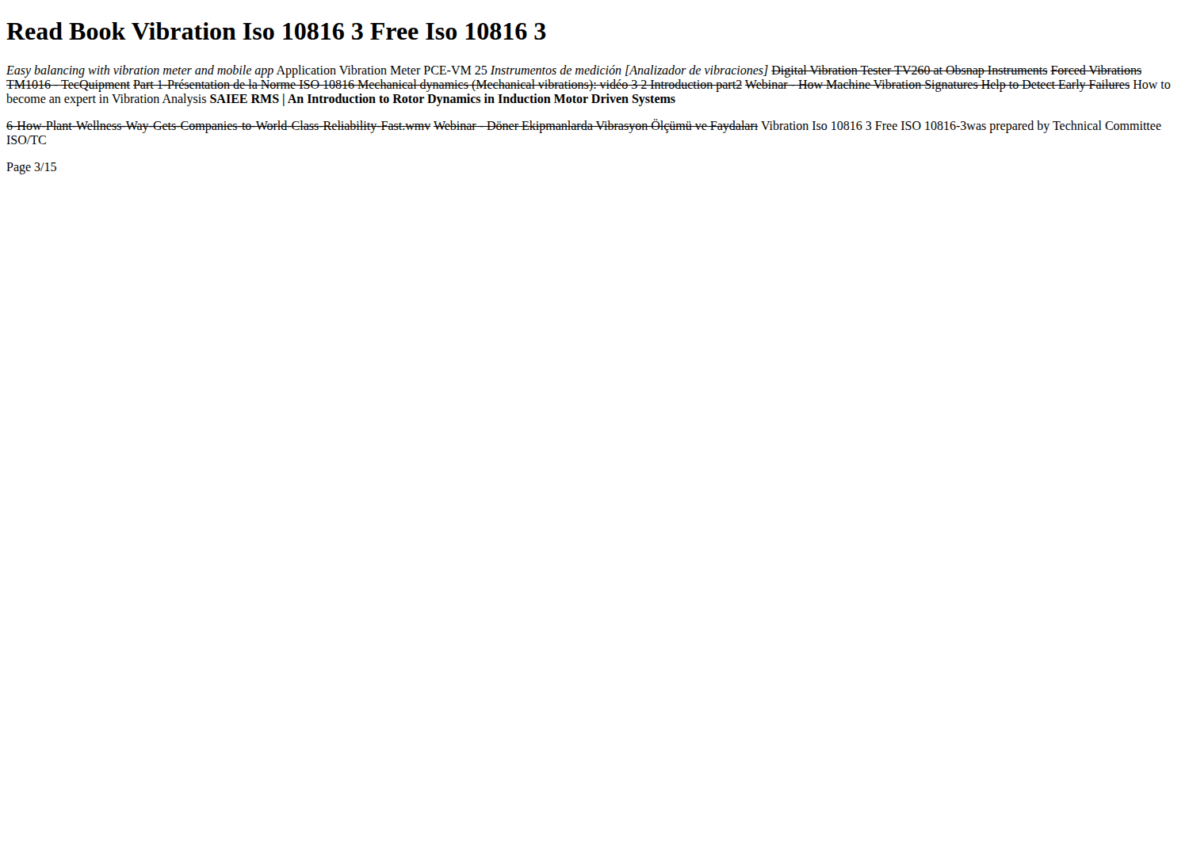Read Book Vibration Iso 10816 3 Free Iso 10816 3
Easy balancing with vibration meter and mobile app Application Vibration Meter PCE-VM 25 Instrumentos de medición [Analizador de vibraciones] Digital Vibration Tester TV260 at Obsnap Instruments Forced Vibrations TM1016 - TecQuipment Part 1-Présentation de la Norme ISO 10816 Mechanical dynamics (Mechanical vibrations): vidéo 3 2 Introduction part2 Webinar - How Machine Vibration Signatures Help to Detect Early Failures How to become an expert in Vibration Analysis SAIEE RMS | An Introduction to Rotor Dynamics in Induction Motor Driven Systems
6-How-Plant-Wellness-Way-Gets-Companies-to-World-Class-Reliability-Fast.wmv Webinar - Döner Ekipmanlarda Vibrasyon Ölçümü ve Faydaları Vibration Iso 10816 3 Free ISO 10816-3was prepared by Technical Committee ISO/TC
Page 3/15